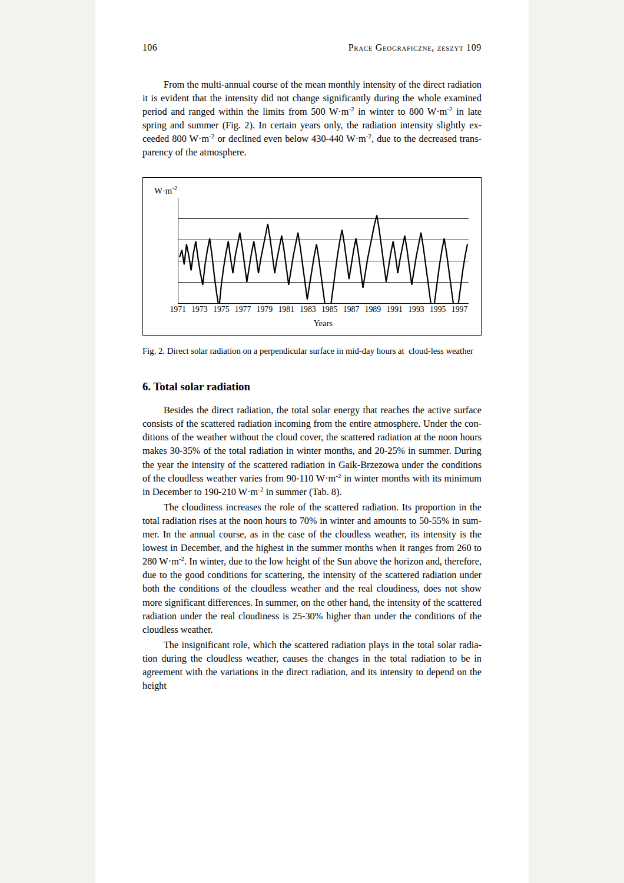106 Prace Geograficzne, zeszyt 109
From the multi-annual course of the mean monthly intensity of the direct radiation it is evident that the intensity did not change significantly during the whole examined period and ranged within the limits from 500 W·m-2 in winter to 800 W·m-2 in late spring and summer (Fig. 2). In certain years only, the radiation intensity slightly exceeded 800 W·m-2 or declined even below 430-440 W·m-2, due to the decreased transparency of the atmosphere.
W·m-2
900
800
700
600
500
400
1971 1973 1975 1977 1979 1981 1983 1985 1987 1989 1991 1993 1995 1997
Years
Fig. 2. Direct solar radiation on a perpendicular surface in mid-day hours at cloud-less weather
6. Total solar radiation
Besides the direct radiation, the total solar energy that reaches the active surface consists of the scattered radiation incoming from the entire atmosphere. Under the conditions of the weather without the cloud cover, the scattered radiation at the noon hours makes 30-35% of the total radiation in winter months, and 20-25% in summer. During the year the intensity of the scattered radiation in Gaik-Brzezowa under the conditions of the cloudless weather varies from 90-110 W·m-2 in winter months with its minimum in December to 190-210 W·m-2 in summer (Tab. 8).
The cloudiness increases the role of the scattered radiation. Its proportion in the total radiation rises at the noon hours to 70% in winter and amounts to 50-55% in summer. In the annual course, as in the case of the cloudless weather, its intensity is the lowest in December, and the highest in the summer months when it ranges from 260 to 280 W·m-2. In winter, due to the low height of the Sun above the horizon and, therefore, due to the good conditions for scattering, the intensity of the scattered radiation under both the conditions of the cloudless weather and the real cloudiness, does not show more significant differences. In summer, on the other hand, the intensity of the scattered radiation under the real cloudiness is 25-30% higher than under the conditions of the cloudless weather.
The insignificant role, which the scattered radiation plays in the total solar radiation during the cloudless weather, causes the changes in the total radiation to be in agreement with the variations in the direct radiation, and its intensity to depend on the height